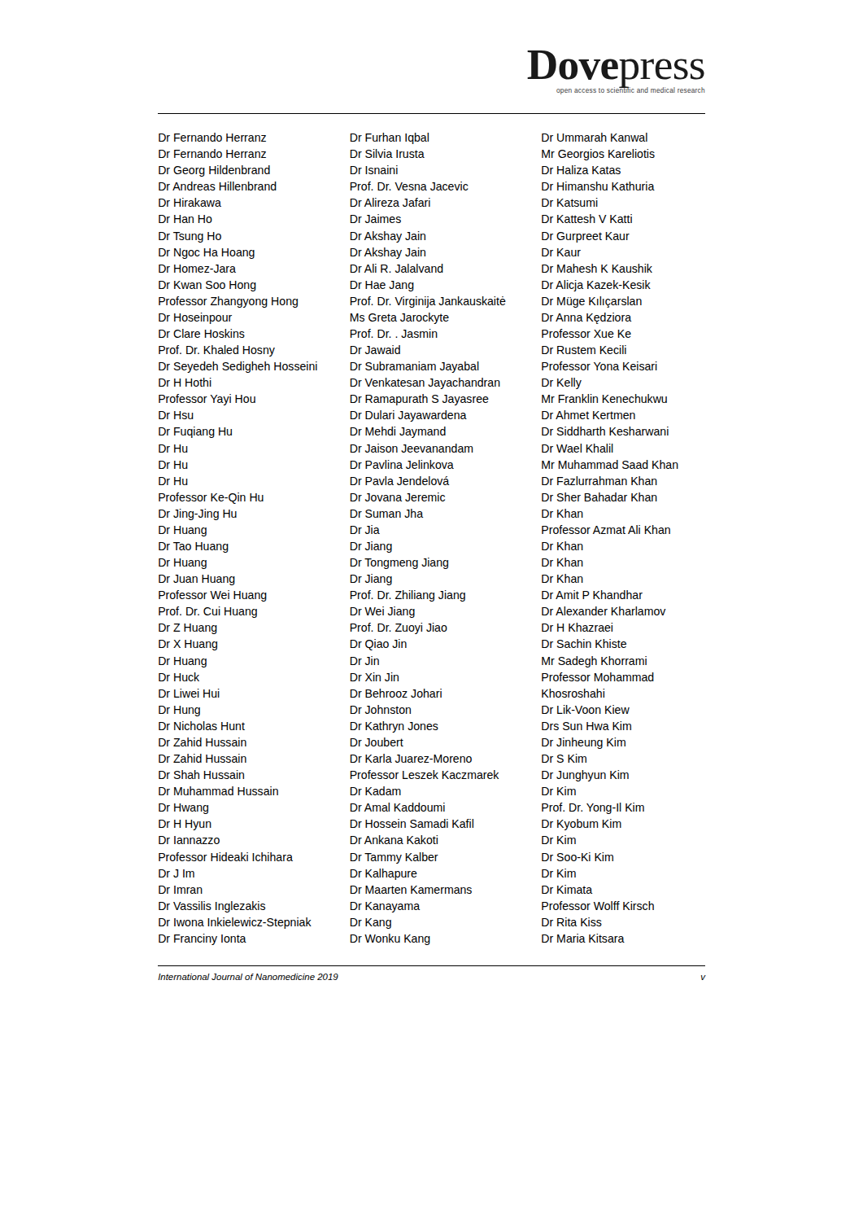Dovepress
open access to scientific and medical research
Dr Fernando Herranz
Dr Fernando Herranz
Dr Georg Hildenbrand
Dr Andreas Hillenbrand
Dr Hirakawa
Dr Han Ho
Dr Tsung Ho
Dr Ngoc Ha Hoang
Dr Homez-Jara
Dr Kwan Soo Hong
Professor Zhangyong Hong
Dr Hoseinpour
Dr Clare Hoskins
Prof. Dr. Khaled Hosny
Dr Seyedeh Sedigheh Hosseini
Dr H Hothi
Professor Yayi Hou
Dr Hsu
Dr Fuqiang Hu
Dr Hu
Dr Hu
Dr Hu
Professor Ke-Qin Hu
Dr Jing-Jing Hu
Dr Huang
Dr Tao Huang
Dr Huang
Dr Juan Huang
Professor Wei Huang
Prof. Dr. Cui Huang
Dr Z Huang
Dr X Huang
Dr Huang
Dr Huck
Dr Liwei Hui
Dr Hung
Dr Nicholas Hunt
Dr Zahid Hussain
Dr Zahid Hussain
Dr Shah Hussain
Dr Muhammad Hussain
Dr Hwang
Dr H Hyun
Dr Iannazzo
Professor Hideaki Ichihara
Dr J Im
Dr Imran
Dr Vassilis Inglezakis
Dr Iwona Inkielewicz-Stepniak
Dr Franciny Ionta
Dr Furhan Iqbal
Dr Silvia Irusta
Dr Isnaini
Prof. Dr. Vesna Jacevic
Dr Alireza Jafari
Dr Jaimes
Dr Akshay Jain
Dr Akshay Jain
Dr Ali R. Jalalvand
Dr Hae Jang
Prof. Dr. Virginija Jankauskaitė
Ms Greta Jarockyte
Prof. Dr. . Jasmin
Dr Jawaid
Dr Subramaniam Jayabal
Dr Venkatesan Jayachandran
Dr Ramapurath S Jayasree
Dr Dulari Jayawardena
Dr Mehdi Jaymand
Dr Jaison Jeevanandam
Dr Pavlina Jelinkova
Dr Pavla Jendelová
Dr Jovana Jeremic
Dr Suman Jha
Dr Jia
Dr Jiang
Dr Tongmeng Jiang
Dr Jiang
Prof. Dr. Zhiliang Jiang
Dr Wei Jiang
Prof. Dr. Zuoyi Jiao
Dr Qiao Jin
Dr Jin
Dr Xin Jin
Dr Behrooz Johari
Dr Johnston
Dr Kathryn Jones
Dr Joubert
Dr Karla Juarez-Moreno
Professor Leszek Kaczmarek
Dr Kadam
Dr Amal Kaddoumi
Dr Hossein Samadi Kafil
Dr Ankana Kakoti
Dr Tammy Kalber
Dr Kalhapure
Dr Maarten Kamermans
Dr Kanayama
Dr Kang
Dr Wonku Kang
Dr Ummarah Kanwal
Mr Georgios Kareliotis
Dr Haliza Katas
Dr Himanshu Kathuria
Dr Katsumi
Dr Kattesh V Katti
Dr Gurpreet Kaur
Dr Kaur
Dr Mahesh K Kaushik
Dr Alicja Kazek-Kesik
Dr Müge Kılıçarslan
Dr Anna Kędziora
Professor Xue Ke
Dr Rustem Kecili
Professor Yona Keisari
Dr Kelly
Mr Franklin Kenechukwu
Dr Ahmet Kertmen
Dr Siddharth Kesharwani
Dr Wael Khalil
Mr Muhammad Saad Khan
Dr Fazlurrahman Khan
Dr Sher Bahadar Khan
Dr Khan
Professor Azmat Ali Khan
Dr Khan
Dr Khan
Dr Khan
Dr Amit P Khandhar
Dr Alexander Kharlamov
Dr H Khazraei
Dr Sachin Khiste
Mr Sadegh Khorrami
Professor Mohammad Khosroshahi
Dr Lik-Voon Kiew
Drs Sun Hwa Kim
Dr Jinheung Kim
Dr S Kim
Dr Junghyun Kim
Dr Kim
Prof. Dr. Yong-Il Kim
Dr Kyobum Kim
Dr Kim
Dr Soo-Ki Kim
Dr Kim
Dr Kimata
Professor Wolff Kirsch
Dr Rita Kiss
Dr Maria Kitsara
International Journal of Nanomedicine 2019 v